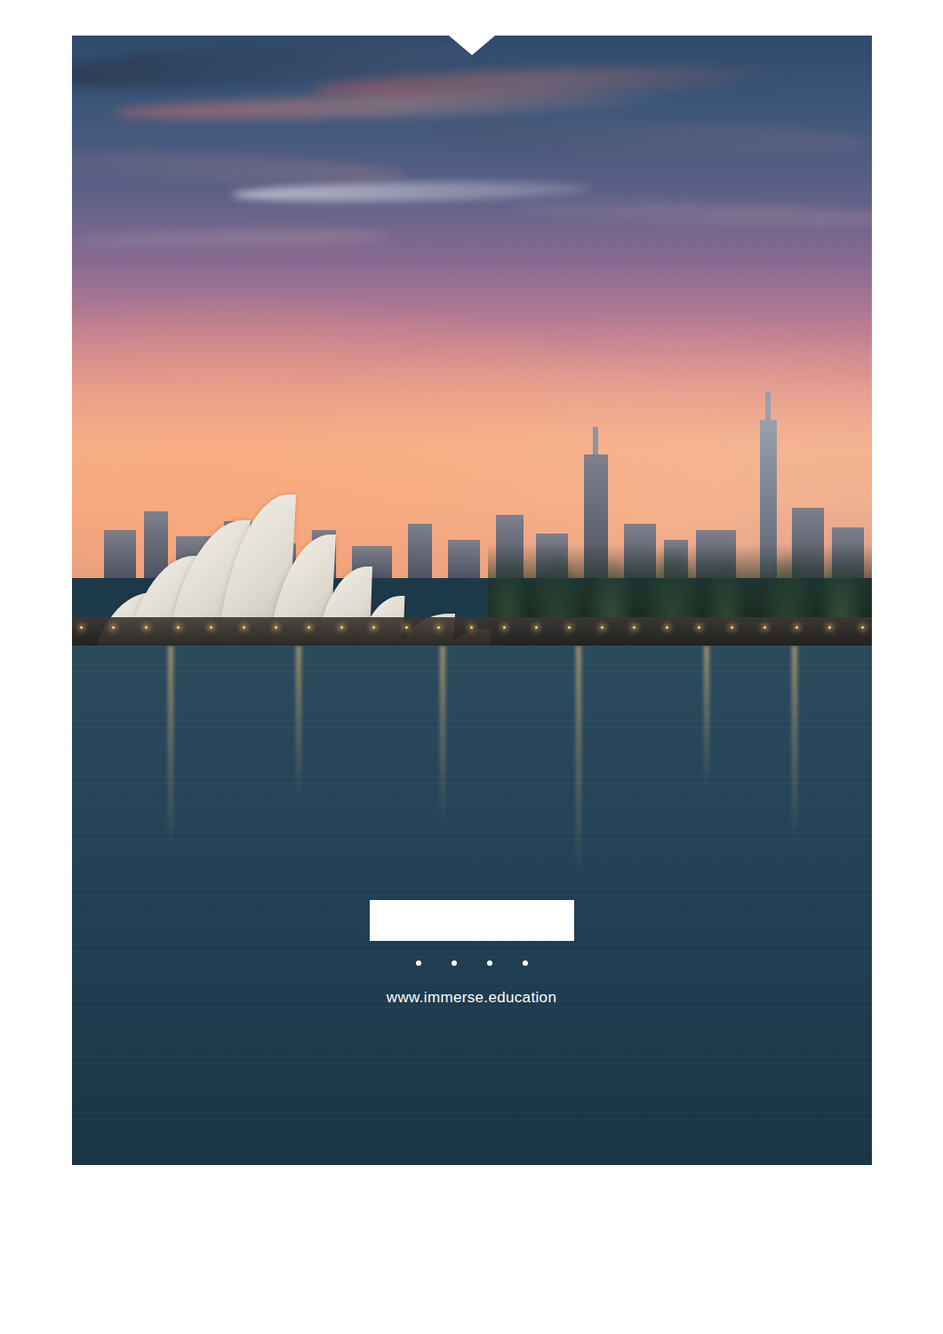Education
www.immerse.education